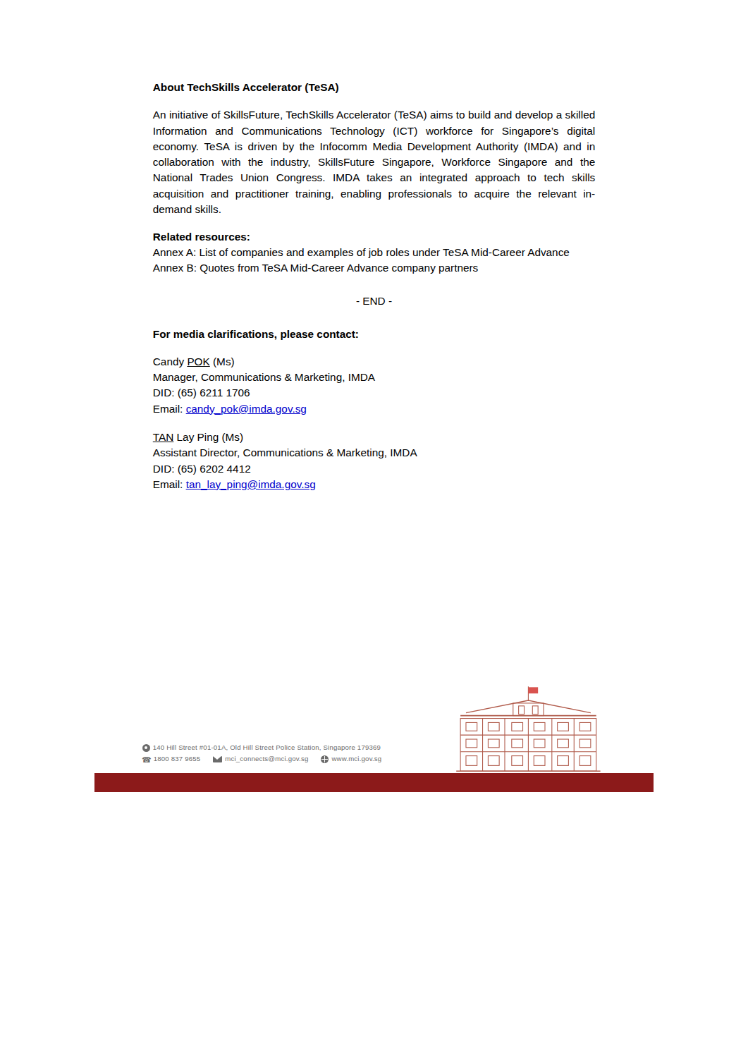About TechSkills Accelerator (TeSA)
An initiative of SkillsFuture, TechSkills Accelerator (TeSA) aims to build and develop a skilled Information and Communications Technology (ICT) workforce for Singapore’s digital economy. TeSA is driven by the Infocomm Media Development Authority (IMDA) and in collaboration with the industry, SkillsFuture Singapore, Workforce Singapore and the National Trades Union Congress. IMDA takes an integrated approach to tech skills acquisition and practitioner training, enabling professionals to acquire the relevant in-demand skills.
Related resources:
Annex A: List of companies and examples of job roles under TeSA Mid-Career Advance
Annex B: Quotes from TeSA Mid-Career Advance company partners
- END -
For media clarifications, please contact:
Candy POK (Ms)
Manager, Communications & Marketing, IMDA
DID: (65) 6211 1706
Email: candy_pok@imda.gov.sg
TAN Lay Ping (Ms)
Assistant Director, Communications & Marketing, IMDA
DID: (65) 6202 4412
Email: tan_lay_ping@imda.gov.sg
140 Hill Street #01-01A, Old Hill Street Police Station, Singapore 179369
1800 837 9655 mci_connects@mci.gov.sg www.mci.gov.sg